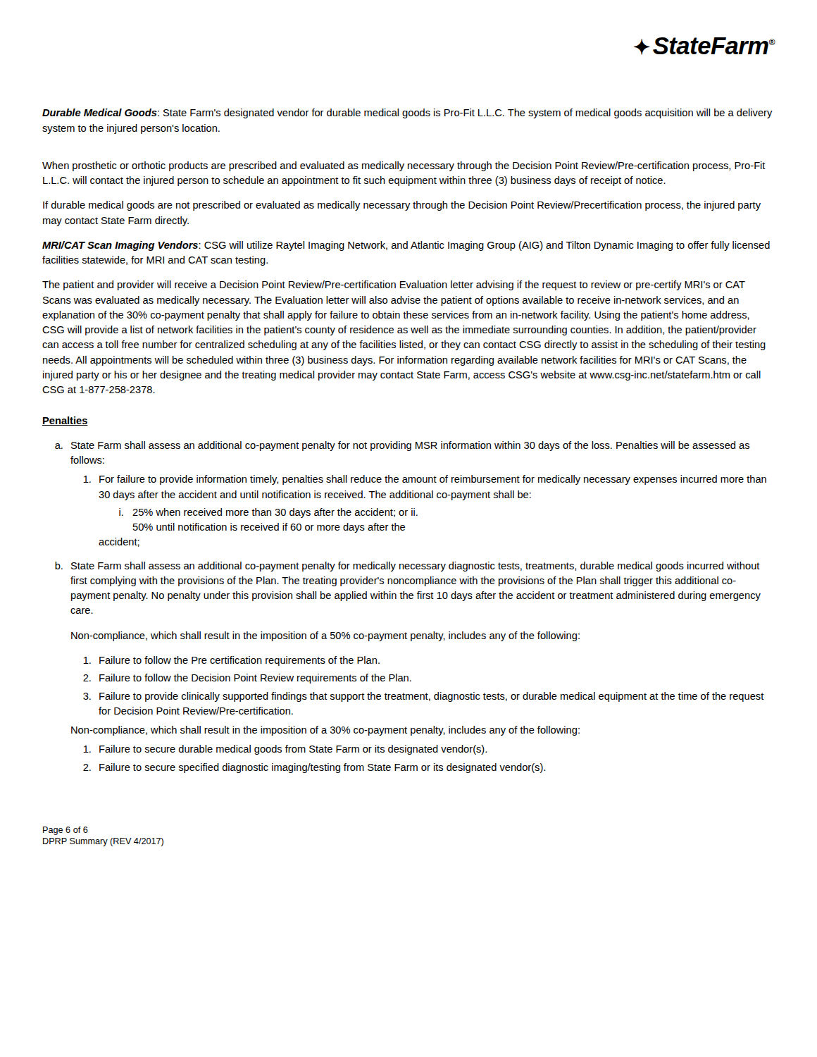✦StateFarm®
Durable Medical Goods: State Farm's designated vendor for durable medical goods is Pro-Fit L.L.C. The system of medical goods acquisition will be a delivery system to the injured person's location.
When prosthetic or orthotic products are prescribed and evaluated as medically necessary through the Decision Point Review/Pre-certification process, Pro-Fit L.L.C. will contact the injured person to schedule an appointment to fit such equipment within three (3) business days of receipt of notice.
If durable medical goods are not prescribed or evaluated as medically necessary through the Decision Point Review/Precertification process, the injured party may contact State Farm directly.
MRI/CAT Scan Imaging Vendors: CSG will utilize Raytel Imaging Network, and Atlantic Imaging Group (AIG) and Tilton Dynamic Imaging to offer fully licensed facilities statewide, for MRI and CAT scan testing.
The patient and provider will receive a Decision Point Review/Pre-certification Evaluation letter advising if the request to review or pre-certify MRI's or CAT Scans was evaluated as medically necessary. The Evaluation letter will also advise the patient of options available to receive in-network services, and an explanation of the 30% co-payment penalty that shall apply for failure to obtain these services from an in-network facility. Using the patient's home address, CSG will provide a list of network facilities in the patient's county of residence as well as the immediate surrounding counties. In addition, the patient/provider can access a toll free number for centralized scheduling at any of the facilities listed, or they can contact CSG directly to assist in the scheduling of their testing needs. All appointments will be scheduled within three (3) business days. For information regarding available network facilities for MRI's or CAT Scans, the injured party or his or her designee and the treating medical provider may contact State Farm, access CSG's website at www.csg-inc.net/statefarm.htm or call CSG at 1-877-258-2378.
Penalties
State Farm shall assess an additional co-payment penalty for not providing MSR information within 30 days of the loss. Penalties will be assessed as follows:
For failure to provide information timely, penalties shall reduce the amount of reimbursement for medically necessary expenses incurred more than 30 days after the accident and until notification is received. The additional co-payment shall be:
25% when received more than 30 days after the accident; or ii.
50% until notification is received if 60 or more days after the
accident;
State Farm shall assess an additional co-payment penalty for medically necessary diagnostic tests, treatments, durable medical goods incurred without first complying with the provisions of the Plan. The treating provider's noncompliance with the provisions of the Plan shall trigger this additional co-payment penalty. No penalty under this provision shall be applied within the first 10 days after the accident or treatment administered during emergency care.
Non-compliance, which shall result in the imposition of a 50% co-payment penalty, includes any of the following:
Failure to follow the Pre certification requirements of the Plan.
Failure to follow the Decision Point Review requirements of the Plan.
Failure to provide clinically supported findings that support the treatment, diagnostic tests, or durable medical equipment at the time of the request for Decision Point Review/Pre-certification.
Non-compliance, which shall result in the imposition of a 30% co-payment penalty, includes any of the following:
Failure to secure durable medical goods from State Farm or its designated vendor(s).
Failure to secure specified diagnostic imaging/testing from State Farm or its designated vendor(s).
Page 6 of 6
DPRP Summary (REV 4/2017)